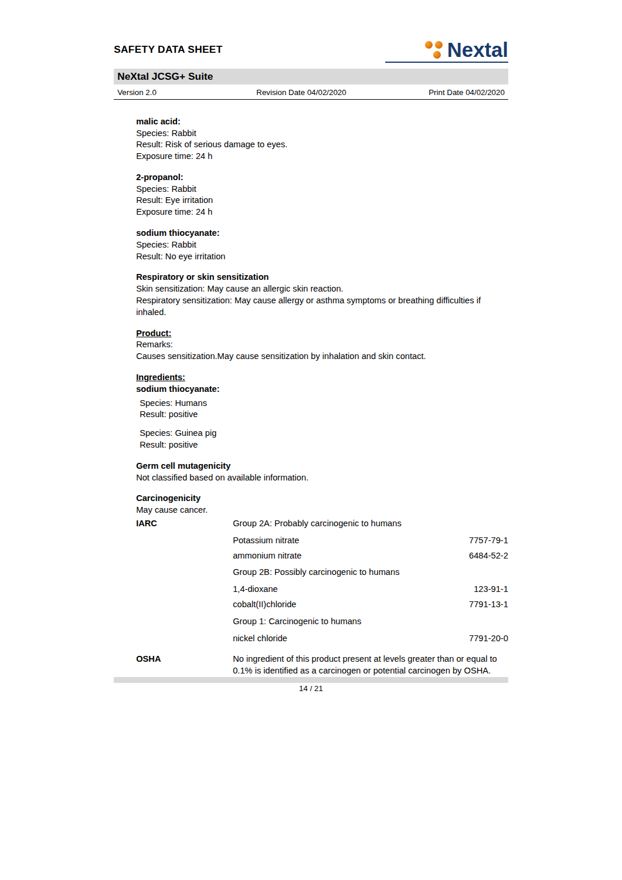SAFETY DATA SHEET
Nextal
NeXtal JCSG+ Suite
Version 2.0
Revision Date 04/02/2020
Print Date 04/02/2020
malic acid:
Species: Rabbit
Result: Risk of serious damage to eyes.
Exposure time: 24 h
2-propanol:
Species: Rabbit
Result: Eye irritation
Exposure time: 24 h
sodium thiocyanate:
Species: Rabbit
Result: No eye irritation
Respiratory or skin sensitization
Skin sensitization: May cause an allergic skin reaction.
Respiratory sensitization: May cause allergy or asthma symptoms or breathing difficulties if inhaled.
Product:
Remarks:
Causes sensitization.May cause sensitization by inhalation and skin contact.
Ingredients:
sodium thiocyanate:
Species: Humans
Result: positive
Species: Guinea pig
Result: positive
Germ cell mutagenicity
Not classified based on available information.
Carcinogenicity
May cause cancer.
| IARC | Group 2A: Probably carcinogenic to humans |
| | / Potassium nitrate / 7757-79-1 / / ammonium nitrate / 6484-52-2 / |
| | Group 2B: Possibly carcinogenic to humans |
| | / 1,4-dioxane / 123-91-1 / / cobalt(II)chloride / 7791-13-1 / |
| | Group 1: Carcinogenic to humans |
| | / nickel chloride / 7791-20-0 / |
| OSHA | No ingredient of this product present at levels greater than or equal to 0.1% is identified as a carcinogen or potential carcinogen by OSHA. |
14 / 21